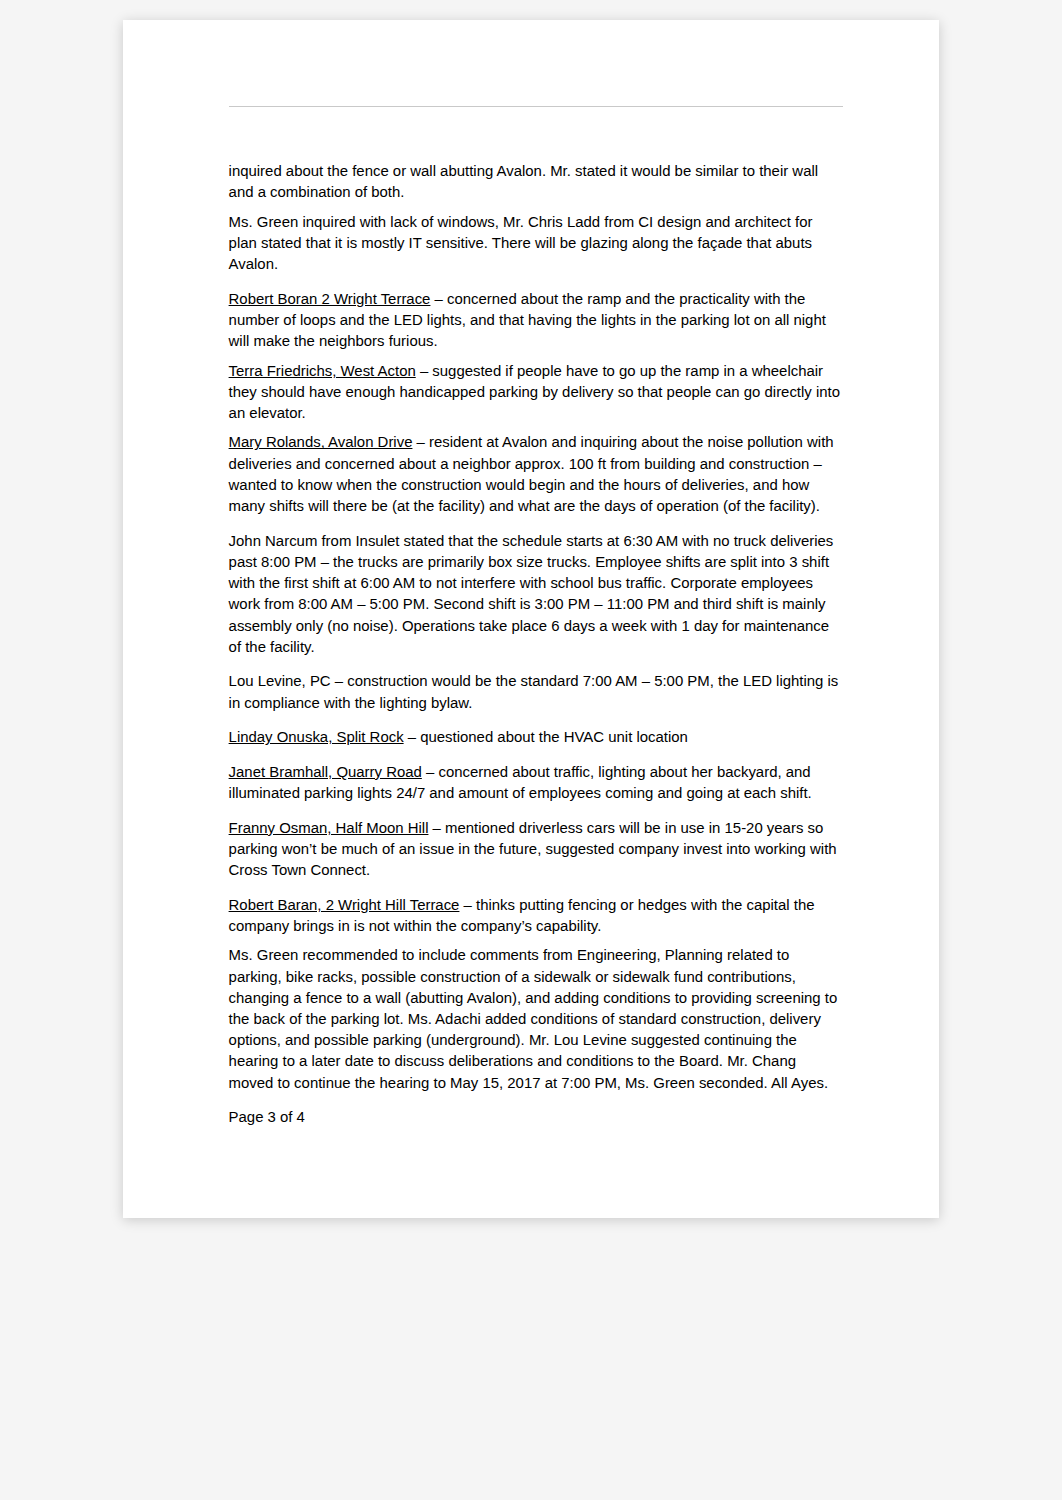inquired about the fence or wall abutting Avalon. Mr. stated it would be similar to their wall and a combination of both.
Ms. Green inquired with lack of windows, Mr. Chris Ladd from CI design and architect for plan stated that it is mostly IT sensitive. There will be glazing along the façade that abuts Avalon.
Robert Boran 2 Wright Terrace – concerned about the ramp and the practicality with the number of loops and the LED lights, and that having the lights in the parking lot on all night will make the neighbors furious.
Terra Friedrichs, West Acton – suggested if people have to go up the ramp in a wheelchair they should have enough handicapped parking by delivery so that people can go directly into an elevator.
Mary Rolands, Avalon Drive – resident at Avalon and inquiring about the noise pollution with deliveries and concerned about a neighbor approx. 100 ft from building and construction – wanted to know when the construction would begin and the hours of deliveries, and how many shifts will there be (at the facility) and what are the days of operation (of the facility).
John Narcum from Insulet stated that the schedule starts at 6:30 AM with no truck deliveries past 8:00 PM – the trucks are primarily box size trucks. Employee shifts are split into 3 shift with the first shift at 6:00 AM to not interfere with school bus traffic. Corporate employees work from 8:00 AM – 5:00 PM. Second shift is 3:00 PM – 11:00 PM and third shift is mainly assembly only (no noise). Operations take place 6 days a week with 1 day for maintenance of the facility.
Lou Levine, PC – construction would be the standard 7:00 AM – 5:00 PM, the LED lighting is in compliance with the lighting bylaw.
Linday Onuska, Split Rock – questioned about the HVAC unit location
Janet Bramhall, Quarry Road – concerned about traffic, lighting about her backyard, and illuminated parking lights 24/7 and amount of employees coming and going at each shift.
Franny Osman, Half Moon Hill – mentioned driverless cars will be in use in 15-20 years so parking won’t be much of an issue in the future, suggested company invest into working with Cross Town Connect.
Robert Baran, 2 Wright Hill Terrace – thinks putting fencing or hedges with the capital the company brings in is not within the company’s capability.
Ms. Green recommended to include comments from Engineering, Planning related to parking, bike racks, possible construction of a sidewalk or sidewalk fund contributions, changing a fence to a wall (abutting Avalon), and adding conditions to providing screening to the back of the parking lot. Ms. Adachi added conditions of standard construction, delivery options, and possible parking (underground). Mr. Lou Levine suggested continuing the hearing to a later date to discuss deliberations and conditions to the Board. Mr. Chang moved to continue the hearing to May 15, 2017 at 7:00 PM, Ms. Green seconded. All Ayes.
Page 3 of 4